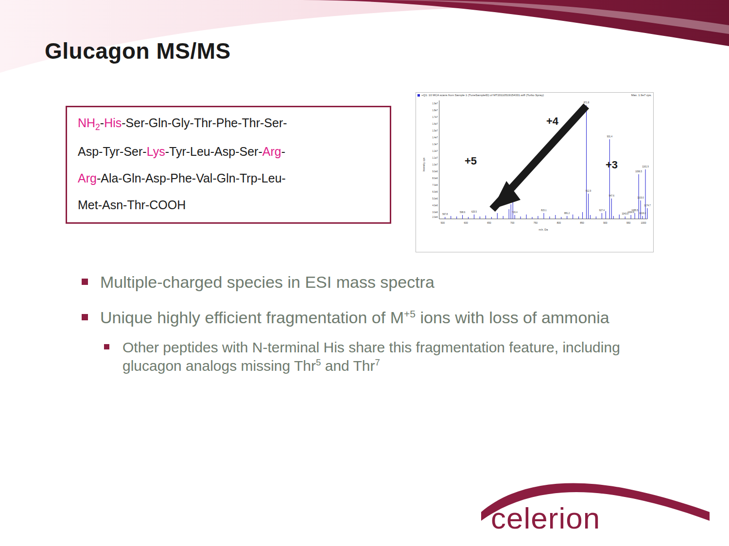Glucagon MS/MS
NH2-His-Ser-Gln-Gly-Thr-Phe-Thr-Ser-
Asp-Tyr-Ser-Lys-Tyr-Leu-Asp-Ser-Arg-
Arg-Ala-Gln-Asp-Phe-Val-Gln-Trp-Leu-
Met-Asn-Thr-COOH
+Q1: 10 MCA scans from Sample 1 (TuneSampleID) of MT20110519154331.wiff (Turbo Spray) Max. 1.9e7 cps.
1.9e7 1.8e7 1.7e7 1.6e7 1.5e7 1.4e7 1.3e7 1.2e7 1.1e7 1.0e7 9.0e6 8.0e6 7.0e6 6.0e6 5.0e6 4.0e6 3.0e6 2.0e6 Intensity, cps 500 600 650 700 750 800 850 900 950 1000 m/z, Da 567.8 598.6 625.5 697.8 720.4 815.1 881.2 871.8 912.9 927.4 931.4 947.6 1043.5 1064.9 1085.5 1096.5 1103.0 1019.2 1161.9 1174.7 +5 +4 +3
Multiple-charged species in ESI mass spectra
Unique highly efficient fragmentation of M+5 ions with loss of ammonia
Other peptides with N-terminal His share this fragmentation feature, including glucagon analogs missing Thr5 and Thr7
celerion